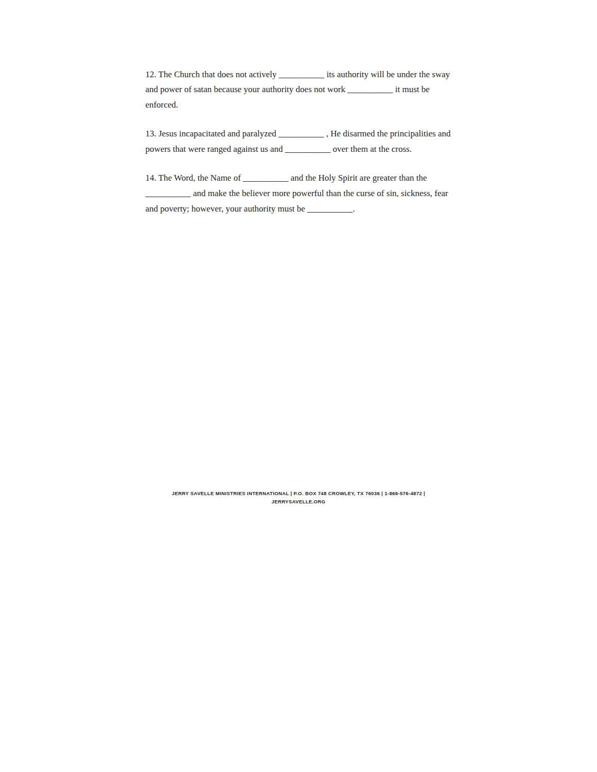12. The Church that does not actively __________ its authority will be under the sway and power of satan because your authority does not work __________ it must be enforced.
13. Jesus incapacitated and paralyzed __________ , He disarmed the principalities and powers that were ranged against us and __________ over them at the cross.
14. The Word, the Name of __________ and the Holy Spirit are greater than the __________ and make the believer more powerful than the curse of sin, sickness, fear and poverty; however, your authority must be __________.
JERRY SAVELLE MINISTRIES INTERNATIONAL | P.O. BOX 748 CROWLEY, TX 76036 | 1-866-576-4872 | JERRYSAVELLE.ORG